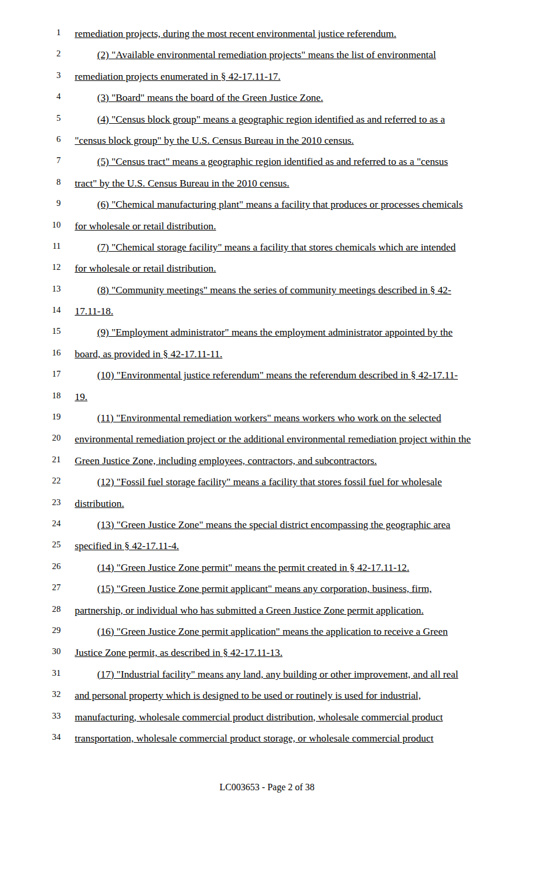remediation projects, during the most recent environmental justice referendum.
(2) "Available environmental remediation projects" means the list of environmental
remediation projects enumerated in § 42-17.11-17.
(3) "Board" means the board of the Green Justice Zone.
(4) "Census block group" means a geographic region identified as and referred to as a
"census block group" by the U.S. Census Bureau in the 2010 census.
(5) "Census tract" means a geographic region identified as and referred to as a "census
tract" by the U.S. Census Bureau in the 2010 census.
(6) "Chemical manufacturing plant" means a facility that produces or processes chemicals
for wholesale or retail distribution.
(7) "Chemical storage facility" means a facility that stores chemicals which are intended
for wholesale or retail distribution.
(8) "Community meetings" means the series of community meetings described in § 42-
17.11-18.
(9) "Employment administrator" means the employment administrator appointed by the
board, as provided in § 42-17.11-11.
(10) "Environmental justice referendum" means the referendum described in § 42-17.11-
19.
(11) "Environmental remediation workers" means workers who work on the selected
environmental remediation project or the additional environmental remediation project within the
Green Justice Zone, including employees, contractors, and subcontractors.
(12) "Fossil fuel storage facility" means a facility that stores fossil fuel for wholesale
distribution.
(13) "Green Justice Zone" means the special district encompassing the geographic area
specified in § 42-17.11-4.
(14) "Green Justice Zone permit" means the permit created in § 42-17.11-12.
(15) "Green Justice Zone permit applicant" means any corporation, business, firm,
partnership, or individual who has submitted a Green Justice Zone permit application.
(16) "Green Justice Zone permit application" means the application to receive a Green
Justice Zone permit, as described in § 42-17.11-13.
(17) "Industrial facility" means any land, any building or other improvement, and all real
and personal property which is designed to be used or routinely is used for industrial,
manufacturing, wholesale commercial product distribution, wholesale commercial product
transportation, wholesale commercial product storage, or wholesale commercial product
LC003653 - Page 2 of 38